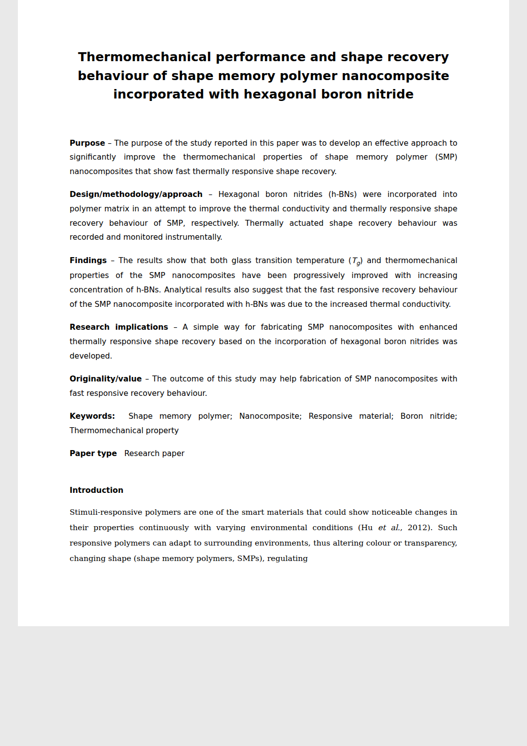Thermomechanical performance and shape recovery behaviour of shape memory polymer nanocomposite incorporated with hexagonal boron nitride
Purpose – The purpose of the study reported in this paper was to develop an effective approach to significantly improve the thermomechanical properties of shape memory polymer (SMP) nanocomposites that show fast thermally responsive shape recovery.
Design/methodology/approach – Hexagonal boron nitrides (h-BNs) were incorporated into polymer matrix in an attempt to improve the thermal conductivity and thermally responsive shape recovery behaviour of SMP, respectively. Thermally actuated shape recovery behaviour was recorded and monitored instrumentally.
Findings – The results show that both glass transition temperature (Tg) and thermomechanical properties of the SMP nanocomposites have been progressively improved with increasing concentration of h-BNs. Analytical results also suggest that the fast responsive recovery behaviour of the SMP nanocomposite incorporated with h-BNs was due to the increased thermal conductivity.
Research implications – A simple way for fabricating SMP nanocomposites with enhanced thermally responsive shape recovery based on the incorporation of hexagonal boron nitrides was developed.
Originality/value – The outcome of this study may help fabrication of SMP nanocomposites with fast responsive recovery behaviour.
Keywords: Shape memory polymer; Nanocomposite; Responsive material; Boron nitride; Thermomechanical property
Paper type Research paper
Introduction
Stimuli-responsive polymers are one of the smart materials that could show noticeable changes in their properties continuously with varying environmental conditions (Hu et al., 2012). Such responsive polymers can adapt to surrounding environments, thus altering colour or transparency, changing shape (shape memory polymers, SMPs), regulating